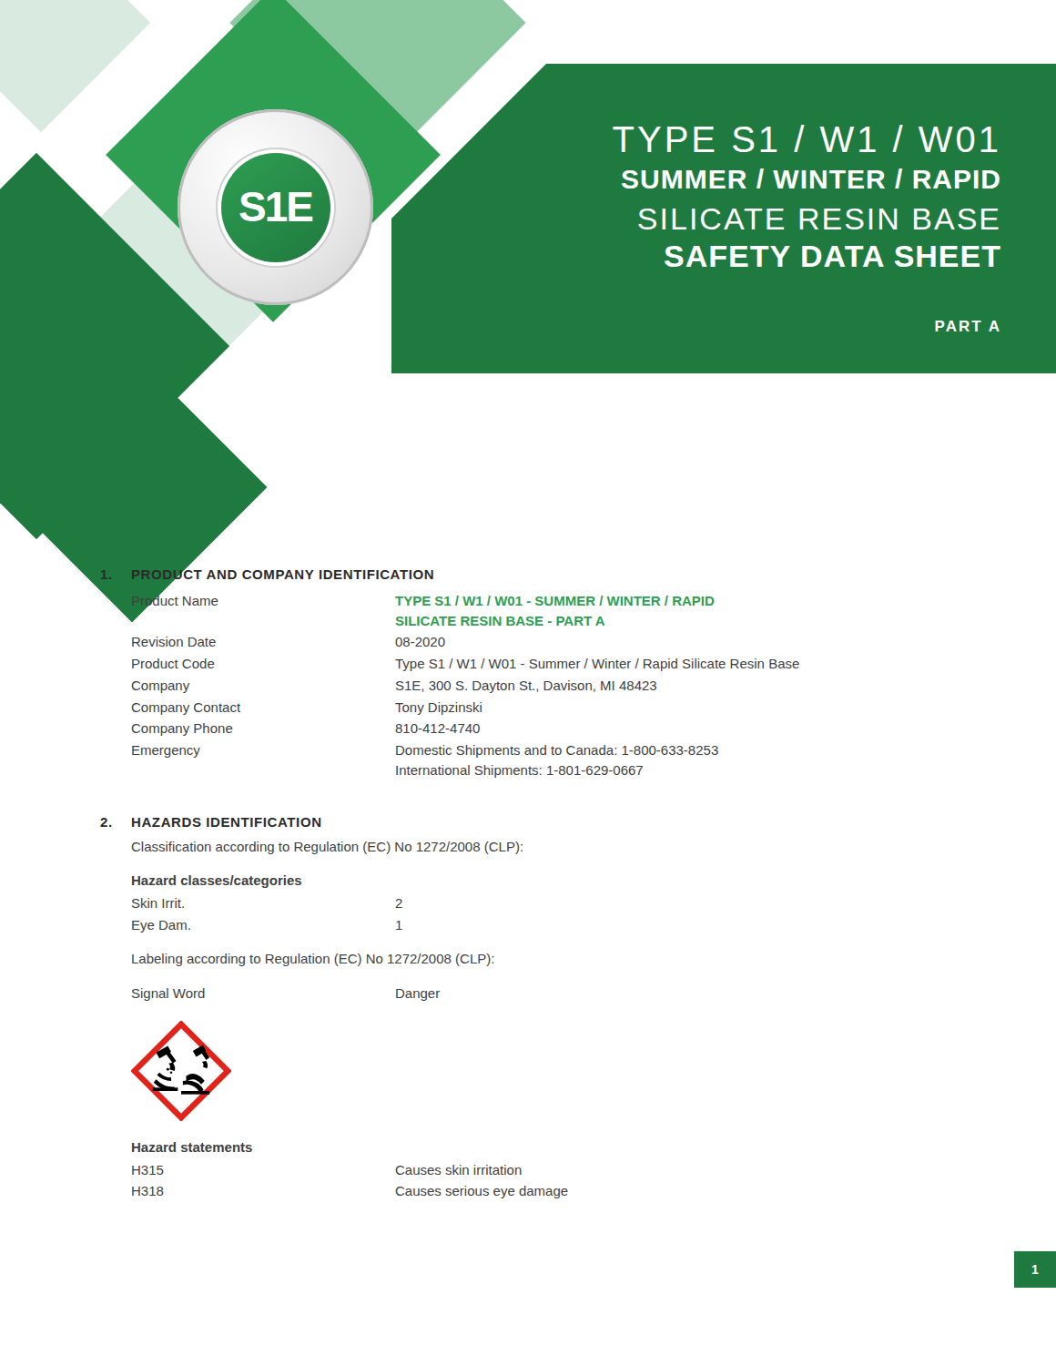TYPE S1 / W1 / W01 SUMMER / WINTER / RAPID SILICATE RESIN BASE SAFETY DATA SHEET
PART A
S1E
1. PRODUCT AND COMPANY IDENTIFICATION
| Product Name | TYPE S1 / W1 / W01 - SUMMER / WINTER / RAPID SILICATE RESIN BASE - PART A |
| Revision Date | 08-2020 |
| Product Code | Type S1 / W1 / W01 - Summer / Winter / Rapid Silicate Resin Base |
| Company | S1E, 300 S. Dayton St., Davison, MI 48423 |
| Company Contact | Tony Dipzinski |
| Company Phone | 810-412-4740 |
| Emergency | Domestic Shipments and to Canada: 1-800-633-8253 International Shipments: 1-801-629-0667 |
2. HAZARDS IDENTIFICATION
Classification according to Regulation (EC) No 1272/2008 (CLP):
Hazard classes/categories
| Skin Irrit. | 2 |
| Eye Dam. | 1 |
Labeling according to Regulation (EC) No 1272/2008 (CLP):
| Signal Word | Danger |
Hazard statements
| H315 | Causes skin irritation |
| H318 | Causes serious eye damage |
1